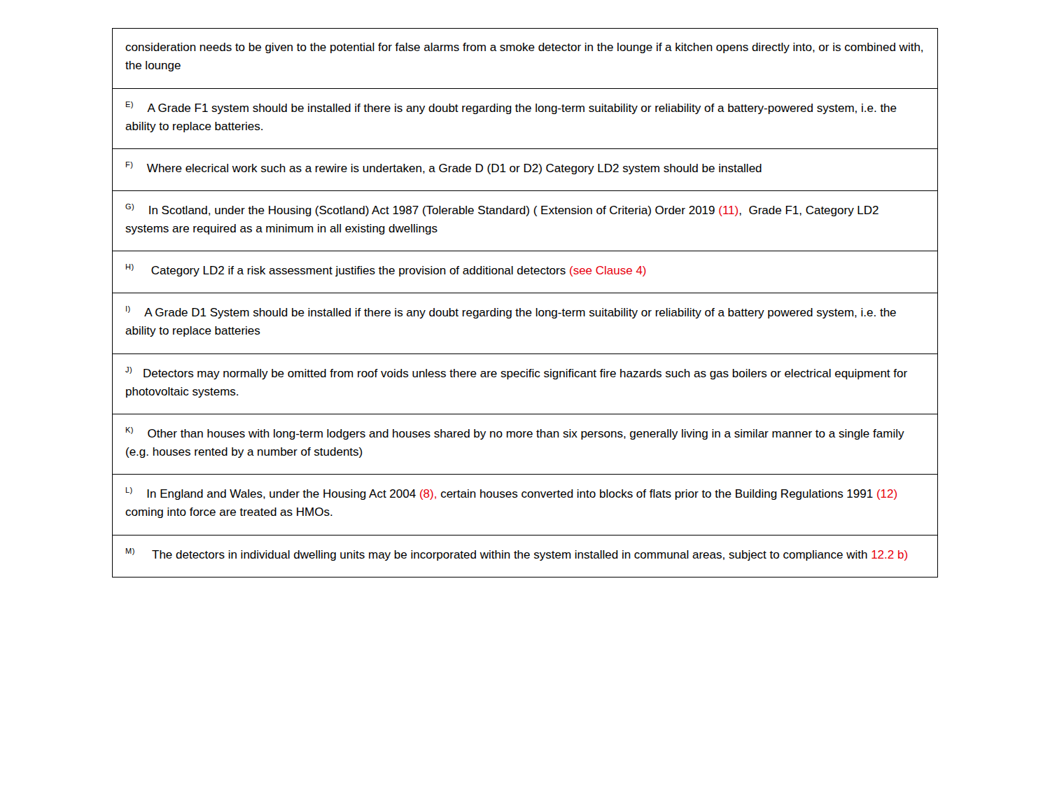| consideration needs to be given to the potential for false alarms from a smoke detector in the lounge if a kitchen opens directly into, or is combined with, the lounge |
| E) A Grade F1 system should be installed if there is any doubt regarding the long-term suitability or reliability of a battery-powered system, i.e. the ability to replace batteries. |
| F) Where elecrical work such as a rewire is undertaken, a Grade D (D1 or D2) Category LD2 system should be installed |
| G) In Scotland, under the Housing (Scotland) Act 1987 (Tolerable Standard) ( Extension of Criteria) Order 2019 (11) , Grade F1, Category LD2 systems are required as a minimum in all existing dwellings |
| H) Category LD2 if a risk assessment justifies the provision of additional detectors (see Clause 4) |
| I) A Grade D1 System should be installed if there is any doubt regarding the long-term suitability or reliability of a battery powered system, i.e. the ability to replace batteries |
| J) Detectors may normally be omitted from roof voids unless there are specific significant fire hazards such as gas boilers or electrical equipment for photovoltaic systems. |
| K) Other than houses with long-term lodgers and houses shared by no more than six persons, generally living in a similar manner to a single family (e.g. houses rented by a number of students) |
| L) In England and Wales, under the Housing Act 2004 (8), certain houses converted into blocks of flats prior to the Building Regulations 1991 (12) coming into force are treated as HMOs. |
| M) The detectors in individual dwelling units may be incorporated within the system installed in communal areas, subject to compliance with 12.2 b) |